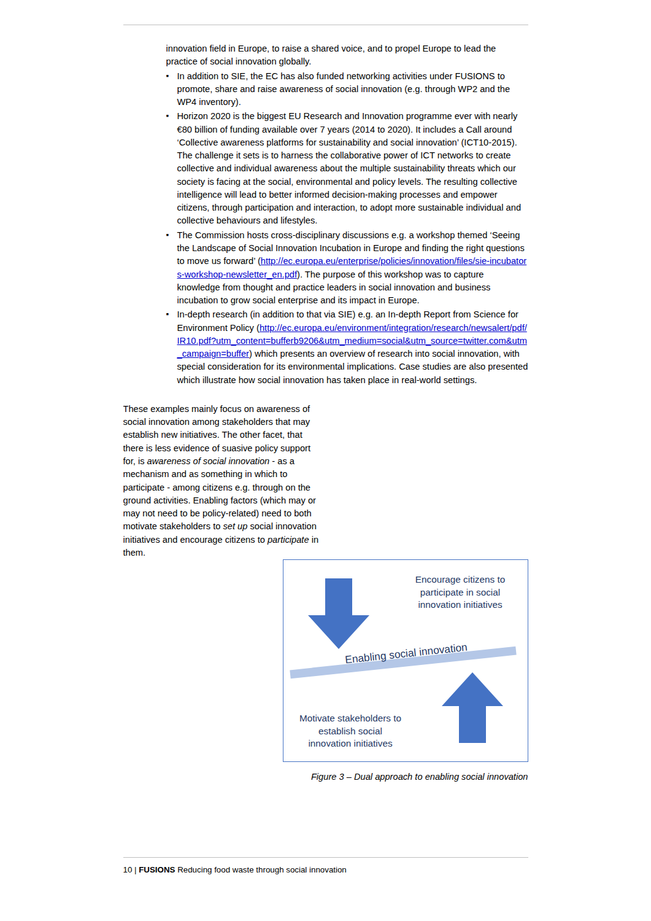innovation field in Europe, to raise a shared voice, and to propel Europe to lead the practice of social innovation globally.
In addition to SIE, the EC has also funded networking activities under FUSIONS to promote, share and raise awareness of social innovation (e.g. through WP2 and the WP4 inventory).
Horizon 2020 is the biggest EU Research and Innovation programme ever with nearly €80 billion of funding available over 7 years (2014 to 2020). It includes a Call around ‘Collective awareness platforms for sustainability and social innovation’ (ICT10-2015). The challenge it sets is to harness the collaborative power of ICT networks to create collective and individual awareness about the multiple sustainability threats which our society is facing at the social, environmental and policy levels. The resulting collective intelligence will lead to better informed decision-making processes and empower citizens, through participation and interaction, to adopt more sustainable individual and collective behaviours and lifestyles.
The Commission hosts cross-disciplinary discussions e.g. a workshop themed ‘Seeing the Landscape of Social Innovation Incubation in Europe and finding the right questions to move us forward’ (http://ec.europa.eu/enterprise/policies/innovation/files/sie-incubators-workshop-newsletter_en.pdf). The purpose of this workshop was to capture knowledge from thought and practice leaders in social innovation and business incubation to grow social enterprise and its impact in Europe.
In-depth research (in addition to that via SIE) e.g. an In-depth Report from Science for Environment Policy (http://ec.europa.eu/environment/integration/research/newsalert/pdf/IR10.pdf?utm_content=bufferb9206&utm_medium=social&utm_source=twitter.com&utm_campaign=buffer) which presents an overview of research into social innovation, with special consideration for its environmental implications. Case studies are also presented which illustrate how social innovation has taken place in real-world settings.
These examples mainly focus on awareness of social innovation among stakeholders that may establish new initiatives. The other facet, that there is less evidence of suasive policy support for, is awareness of social innovation - as a mechanism and as something in which to participate - among citizens e.g. through on the ground activities. Enabling factors (which may or may not need to be policy-related) need to both motivate stakeholders to set up social innovation initiatives and encourage citizens to participate in them.
Encourage citizens to participate in social innovation initiatives
Enabling social innovation
Motivate stakeholders to establish social innovation initiatives
Figure 3 – Dual approach to enabling social innovation
10 | FUSIONS Reducing food waste through social innovation